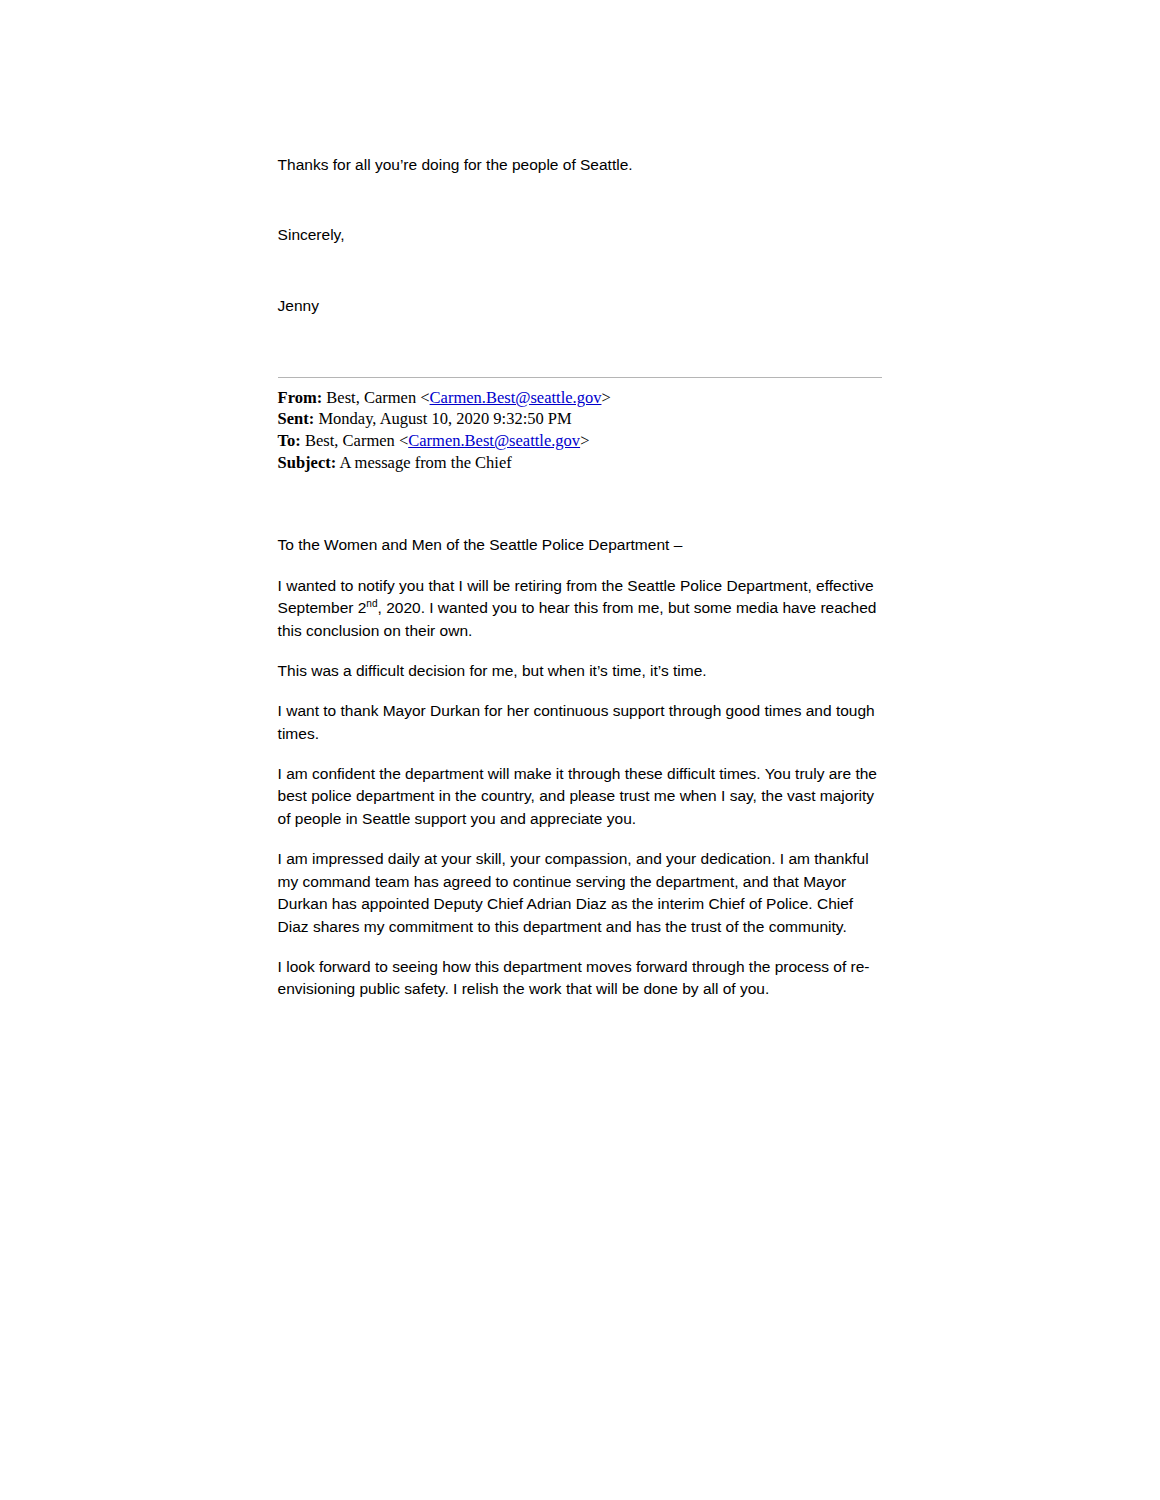Thanks for all you’re doing for the people of Seattle.
Sincerely,
Jenny
From: Best, Carmen <Carmen.Best@seattle.gov>
Sent: Monday, August 10, 2020 9:32:50 PM
To: Best, Carmen <Carmen.Best@seattle.gov>
Subject: A message from the Chief
To the Women and Men of the Seattle Police Department –
I wanted to notify you that I will be retiring from the Seattle Police Department, effective September 2nd, 2020. I wanted you to hear this from me, but some media have reached this conclusion on their own.
This was a difficult decision for me, but when it’s time, it’s time.
I want to thank Mayor Durkan for her continuous support through good times and tough times.
I am confident the department will make it through these difficult times. You truly are the best police department in the country, and please trust me when I say, the vast majority of people in Seattle support you and appreciate you.
I am impressed daily at your skill, your compassion, and your dedication. I am thankful my command team has agreed to continue serving the department, and that Mayor Durkan has appointed Deputy Chief Adrian Diaz as the interim Chief of Police. Chief Diaz shares my commitment to this department and has the trust of the community.
I look forward to seeing how this department moves forward through the process of re-envisioning public safety. I relish the work that will be done by all of you.